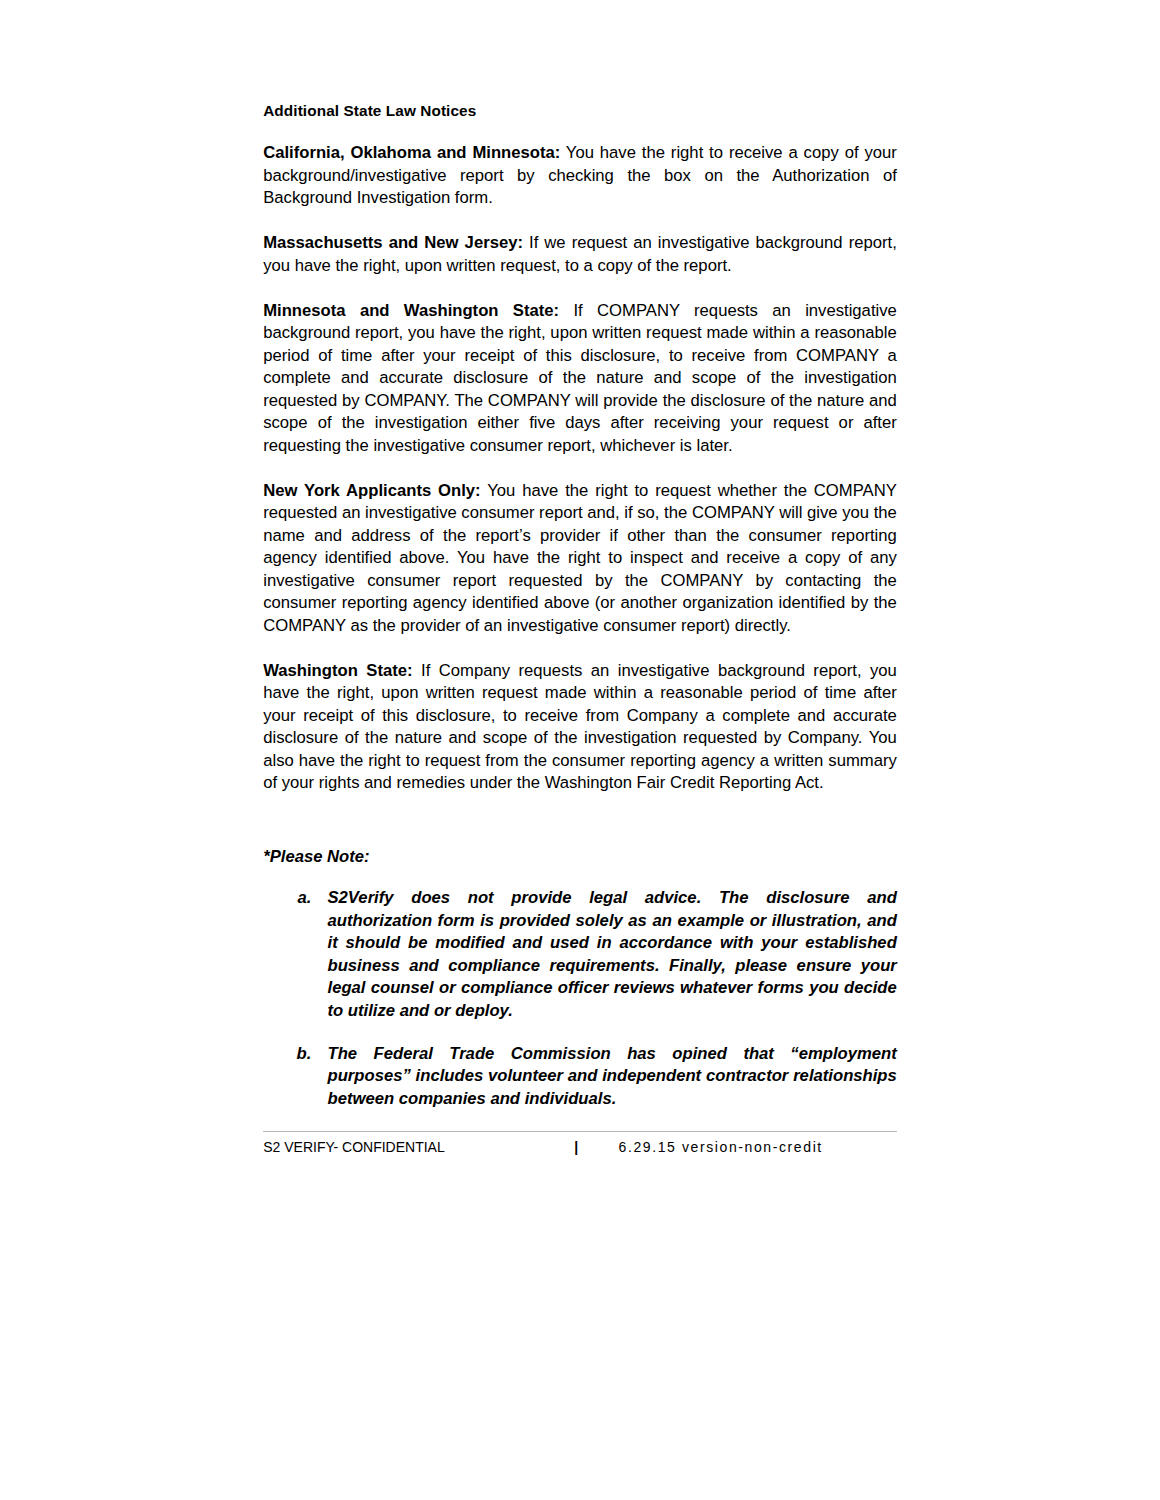Additional State Law Notices
California, Oklahoma and Minnesota: You have the right to receive a copy of your background/investigative report by checking the box on the Authorization of Background Investigation form.
Massachusetts and New Jersey: If we request an investigative background report, you have the right, upon written request, to a copy of the report.
Minnesota and Washington State: If COMPANY requests an investigative background report, you have the right, upon written request made within a reasonable period of time after your receipt of this disclosure, to receive from COMPANY a complete and accurate disclosure of the nature and scope of the investigation requested by COMPANY. The COMPANY will provide the disclosure of the nature and scope of the investigation either five days after receiving your request or after requesting the investigative consumer report, whichever is later.
New York Applicants Only: You have the right to request whether the COMPANY requested an investigative consumer report and, if so, the COMPANY will give you the name and address of the report’s provider if other than the consumer reporting agency identified above. You have the right to inspect and receive a copy of any investigative consumer report requested by the COMPANY by contacting the consumer reporting agency identified above (or another organization identified by the COMPANY as the provider of an investigative consumer report) directly.
Washington State: If Company requests an investigative background report, you have the right, upon written request made within a reasonable period of time after your receipt of this disclosure, to receive from Company a complete and accurate disclosure of the nature and scope of the investigation requested by Company. You also have the right to request from the consumer reporting agency a written summary of your rights and remedies under the Washington Fair Credit Reporting Act.
*Please Note:
S2Verify does not provide legal advice. The disclosure and authorization form is provided solely as an example or illustration, and it should be modified and used in accordance with your established business and compliance requirements. Finally, please ensure your legal counsel or compliance officer reviews whatever forms you decide to utilize and or deploy.
The Federal Trade Commission has opined that “employment purposes” includes volunteer and independent contractor relationships between companies and individuals.
S2 VERIFY- CONFIDENTIAL | 6.29.15 version-non-credit